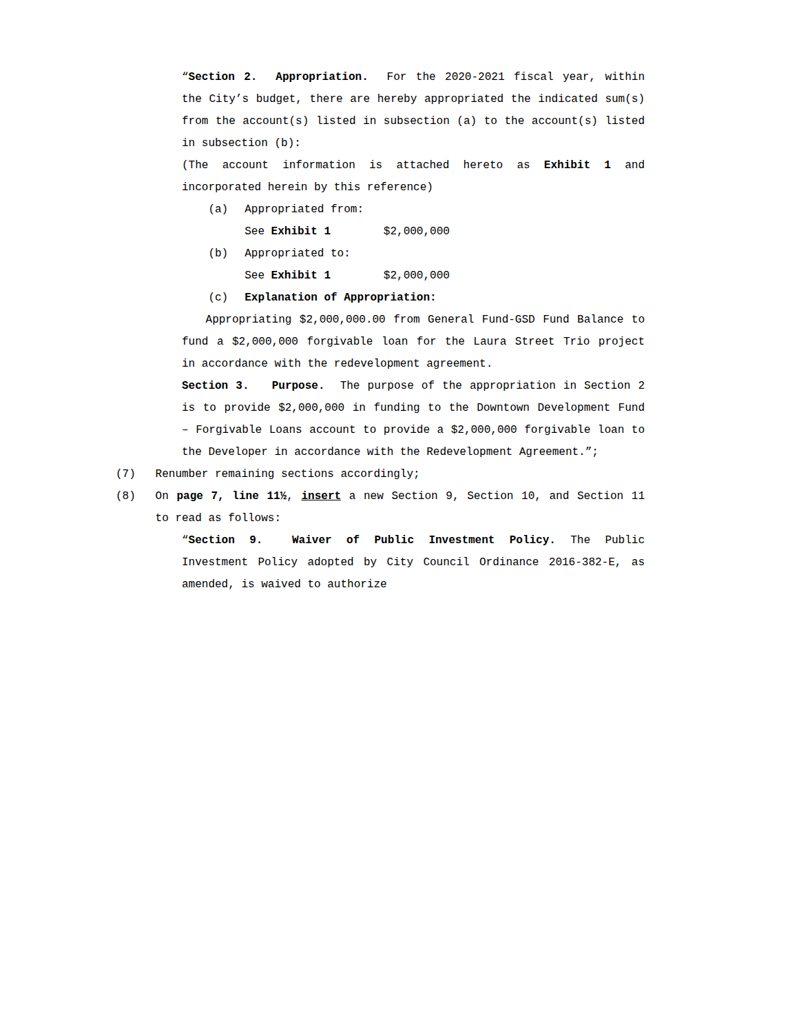“Section 2. Appropriation. For the 2020-2021 fiscal year, within the City’s budget, there are hereby appropriated the indicated sum(s) from the account(s) listed in subsection (a) to the account(s) listed in subsection (b):
(The account information is attached hereto as Exhibit 1 and incorporated herein by this reference)
(a) Appropriated from:
See Exhibit 1 $2,000,000
(b) Appropriated to:
See Exhibit 1 $2,000,000
(c) Explanation of Appropriation:
Appropriating $2,000,000.00 from General Fund-GSD Fund Balance to fund a $2,000,000 forgivable loan for the Laura Street Trio project in accordance with the redevelopment agreement.
Section 3. Purpose. The purpose of the appropriation in Section 2 is to provide $2,000,000 in funding to the Downtown Development Fund – Forgivable Loans account to provide a $2,000,000 forgivable loan to the Developer in accordance with the Redevelopment Agreement.”;
(7) Renumber remaining sections accordingly;
(8) On page 7, line 11½, insert a new Section 9, Section 10, and Section 11 to read as follows:
“Section 9. Waiver of Public Investment Policy. The Public Investment Policy adopted by City Council Ordinance 2016-382-E, as amended, is waived to authorize